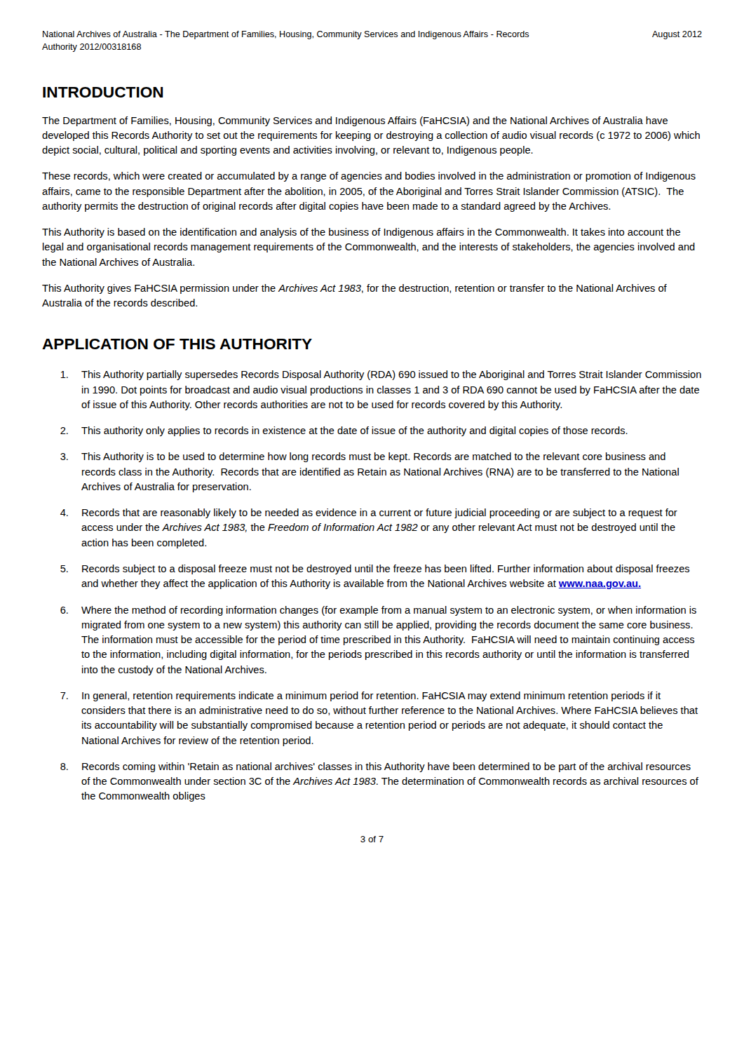National Archives of Australia - The Department of Families, Housing, Community Services and Indigenous Affairs - Records Authority 2012/00318168
August 2012
INTRODUCTION
The Department of Families, Housing, Community Services and Indigenous Affairs (FaHCSIA) and the National Archives of Australia have developed this Records Authority to set out the requirements for keeping or destroying a collection of audio visual records (c 1972 to 2006) which depict social, cultural, political and sporting events and activities involving, or relevant to, Indigenous people.
These records, which were created or accumulated by a range of agencies and bodies involved in the administration or promotion of Indigenous affairs, came to the responsible Department after the abolition, in 2005, of the Aboriginal and Torres Strait Islander Commission (ATSIC). The authority permits the destruction of original records after digital copies have been made to a standard agreed by the Archives.
This Authority is based on the identification and analysis of the business of Indigenous affairs in the Commonwealth. It takes into account the legal and organisational records management requirements of the Commonwealth, and the interests of stakeholders, the agencies involved and the National Archives of Australia.
This Authority gives FaHCSIA permission under the Archives Act 1983, for the destruction, retention or transfer to the National Archives of Australia of the records described.
APPLICATION OF THIS AUTHORITY
This Authority partially supersedes Records Disposal Authority (RDA) 690 issued to the Aboriginal and Torres Strait Islander Commission in 1990. Dot points for broadcast and audio visual productions in classes 1 and 3 of RDA 690 cannot be used by FaHCSIA after the date of issue of this Authority. Other records authorities are not to be used for records covered by this Authority.
This authority only applies to records in existence at the date of issue of the authority and digital copies of those records.
This Authority is to be used to determine how long records must be kept. Records are matched to the relevant core business and records class in the Authority. Records that are identified as Retain as National Archives (RNA) are to be transferred to the National Archives of Australia for preservation.
Records that are reasonably likely to be needed as evidence in a current or future judicial proceeding or are subject to a request for access under the Archives Act 1983, the Freedom of Information Act 1982 or any other relevant Act must not be destroyed until the action has been completed.
Records subject to a disposal freeze must not be destroyed until the freeze has been lifted. Further information about disposal freezes and whether they affect the application of this Authority is available from the National Archives website at www.naa.gov.au.
Where the method of recording information changes (for example from a manual system to an electronic system, or when information is migrated from one system to a new system) this authority can still be applied, providing the records document the same core business. The information must be accessible for the period of time prescribed in this Authority. FaHCSIA will need to maintain continuing access to the information, including digital information, for the periods prescribed in this records authority or until the information is transferred into the custody of the National Archives.
In general, retention requirements indicate a minimum period for retention. FaHCSIA may extend minimum retention periods if it considers that there is an administrative need to do so, without further reference to the National Archives. Where FaHCSIA believes that its accountability will be substantially compromised because a retention period or periods are not adequate, it should contact the National Archives for review of the retention period.
Records coming within 'Retain as national archives' classes in this Authority have been determined to be part of the archival resources of the Commonwealth under section 3C of the Archives Act 1983. The determination of Commonwealth records as archival resources of the Commonwealth obliges
3 of 7